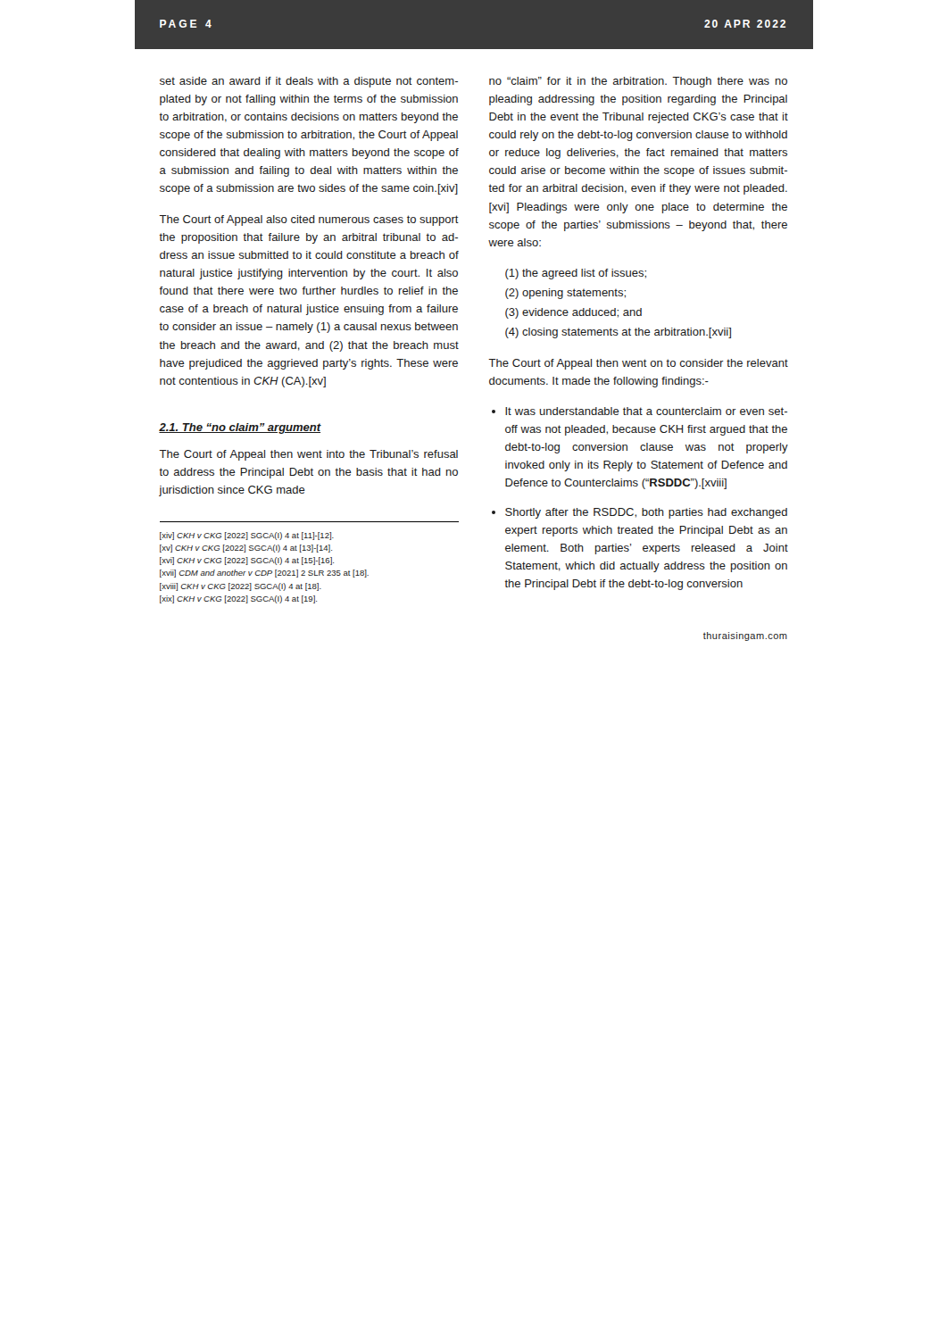PAGE 4
20 APR 2022
set aside an award if it deals with a dispute not contemplated by or not falling within the terms of the submission to arbitration, or contains decisions on matters beyond the scope of the submission to arbitration, the Court of Appeal considered that dealing with matters beyond the scope of a submission and failing to deal with matters within the scope of a submission are two sides of the same coin.[xiv]
The Court of Appeal also cited numerous cases to support the proposition that failure by an arbitral tribunal to address an issue submitted to it could constitute a breach of natural justice justifying intervention by the court. It also found that there were two further hurdles to relief in the case of a breach of natural justice ensuing from a failure to consider an issue – namely (1) a causal nexus between the breach and the award, and (2) that the breach must have prejudiced the aggrieved party’s rights. These were not contentious in CKH (CA).[xv]
2.1. The “no claim” argument
The Court of Appeal then went into the Tribunal’s refusal to address the Principal Debt on the basis that it had no jurisdiction since CKG made
[xiv] CKH v CKG [2022] SGCA(I) 4 at [11]-[12].
[xv] CKH v CKG [2022] SGCA(I) 4 at [13]-[14].
[xvi] CKH v CKG [2022] SGCA(I) 4 at [15]-[16].
[xvii] CDM and another v CDP [2021] 2 SLR 235 at [18].
[xviii] CKH v CKG [2022] SGCA(I) 4 at [18].
[xix] CKH v CKG [2022] SGCA(I) 4 at [19].
no “claim” for it in the arbitration. Though there was no pleading addressing the position regarding the Principal Debt in the event the Tribunal rejected CKG’s case that it could rely on the debt-to-log conversion clause to withhold or reduce log deliveries, the fact remained that matters could arise or become within the scope of issues submitted for an arbitral decision, even if they were not pleaded.[xvi] Pleadings were only one place to determine the scope of the parties’ submissions – beyond that, there were also:
(1) the agreed list of issues;
(2) opening statements;
(3) evidence adduced; and
(4) closing statements at the arbitration.[xvii]
The Court of Appeal then went on to consider the relevant documents. It made the following findings:-
It was understandable that a counterclaim or even set-off was not pleaded, because CKH first argued that the debt-to-log conversion clause was not properly invoked only in its Reply to Statement of Defence and Defence to Counterclaims (“RSDDC”).[xviii]
Shortly after the RSDDC, both parties had exchanged expert reports which treated the Principal Debt as an element. Both parties’ experts released a Joint Statement, which did actually address the position on the Principal Debt if the debt-to-log conversion
thuraisingam.com